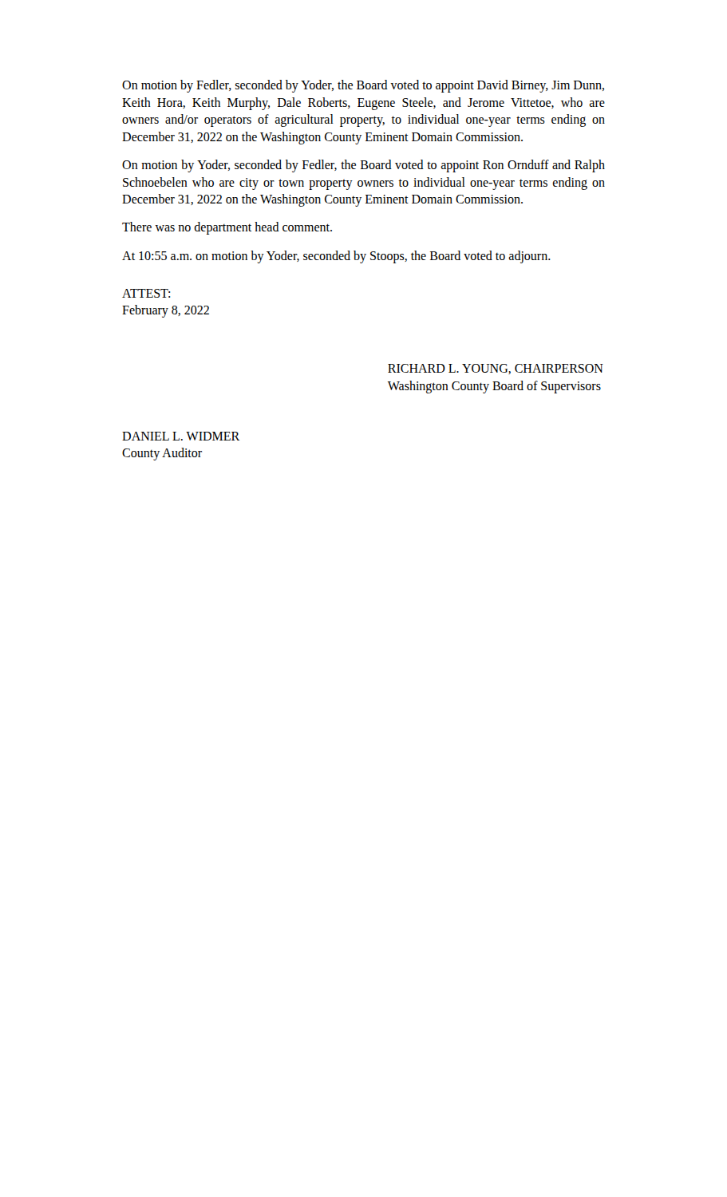On motion by Fedler, seconded by Yoder, the Board voted to appoint David Birney, Jim Dunn, Keith Hora, Keith Murphy, Dale Roberts, Eugene Steele, and Jerome Vittetoe, who are owners and/or operators of agricultural property, to individual one-year terms ending on December 31, 2022 on the Washington County Eminent Domain Commission.
On motion by Yoder, seconded by Fedler, the Board voted to appoint Ron Ornduff and Ralph Schnoebelen who are city or town property owners to individual one-year terms ending on December 31, 2022 on the Washington County Eminent Domain Commission.
There was no department head comment.
At 10:55 a.m. on motion by Yoder, seconded by Stoops, the Board voted to adjourn.
ATTEST:
February 8, 2022
RICHARD L. YOUNG, CHAIRPERSON
Washington County Board of Supervisors
DANIEL L. WIDMER
County Auditor